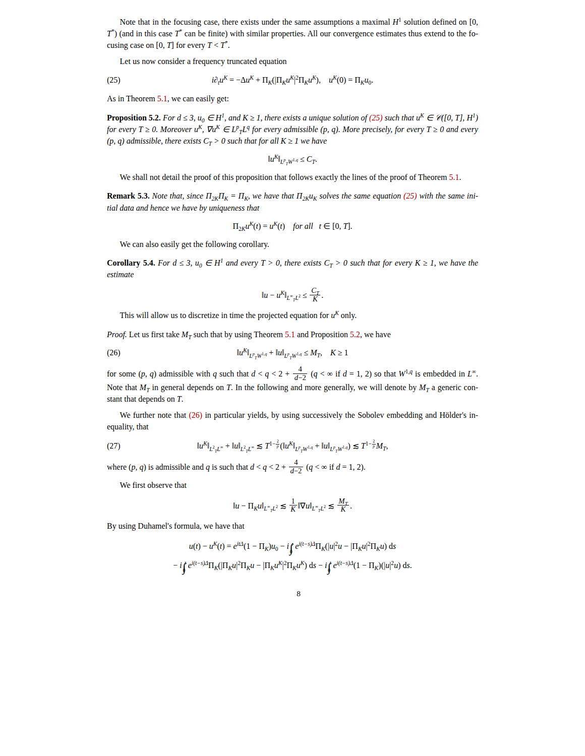Note that in the focusing case, there exists under the same assumptions a maximal H1 solution defined on [0, T*) (and in this case T* can be finite) with similar properties. All our convergence estimates thus extend to the focusing case on [0, T] for every T < T*.
Let us now consider a frequency truncated equation
(25) i∂tuK = −ΔuK + ΠK(|ΠKuK|2ΠKuK), uK(0) = ΠKu0.
As in Theorem 5.1, we can easily get:
Proposition 5.2. For d ≤ 3, u0 ∈ H1, and K ≥ 1, there exists a unique solution of (25) such that uK ∈ 𝒞([0, T], H1) for every T ≥ 0. Moreover uK, ∇uK ∈ LpTLq for every admissible (p, q). More precisely, for every T ≥ 0 and every (p, q) admissible, there exists CT > 0 such that for all K ≥ 1 we have
‖uK‖LpTW1,q ≤ CT.
We shall not detail the proof of this proposition that follows exactly the lines of the proof of Theorem 5.1.
Remark 5.3. Note that, since Π2KΠK = ΠK, we have that Π2KuK solves the same equation (25) with the same initial data and hence we have by uniqueness that
Π2KuK(t) = uK(t) for all t ∈ [0, T].
We can also easily get the following corollary.
Corollary 5.4. For d ≤ 3, u0 ∈ H1 and every T > 0, there exists CT > 0 such that for every K ≥ 1, we have the estimate
‖u − uK‖L∞TL2 ≤ CT K.
This will allow us to discretize in time the projected equation for uK only.
Proof. Let us first take MT such that by using Theorem 5.1 and Proposition 5.2, we have
(26) ‖uK‖LpTW1,q + ‖u‖LpTW1,q ≤ MT, K ≥ 1
for some (p, q) admissible with q such that d < q < 2 + 4 d−2 (q < ∞ if d = 1, 2) so that W1,q is embedded in L∞. Note that MT in general depends on T. In the following and more generally, we will denote by MT a generic constant that depends on T.
We further note that (26) in particular yields, by using successively the Sobolev embedding and Hölder's inequality, that
(27) ‖uK‖L2TL∞ + ‖u‖L2TL∞ ≲ T1−2 p(‖uK‖LpTW1,q + ‖u‖LpTW1,q) ≲ T1−2 pMT,
where (p, q) is admissible and q is such that d < q < 2 + 4 d−2 (q < ∞ if d = 1, 2).
We first observe that
‖u − ΠKu‖L∞TL2 ≲ 1 K‖∇u‖L∞TL2 ≲ MT K.
By using Duhamel's formula, we have that
u(t) − uK(t) = eitΔ(1 − ΠK)u0 − i∫t 0 ei(t−s)ΔΠK(|u|2u − |ΠKu|2ΠKu) ds
− i∫t 0 ei(t−s)ΔΠK(|ΠKu|2ΠKu − |ΠKuK|2ΠKuK) ds − i∫t 0 ei(t−s)Δ(1 − ΠK)(|u|2u) ds.
8